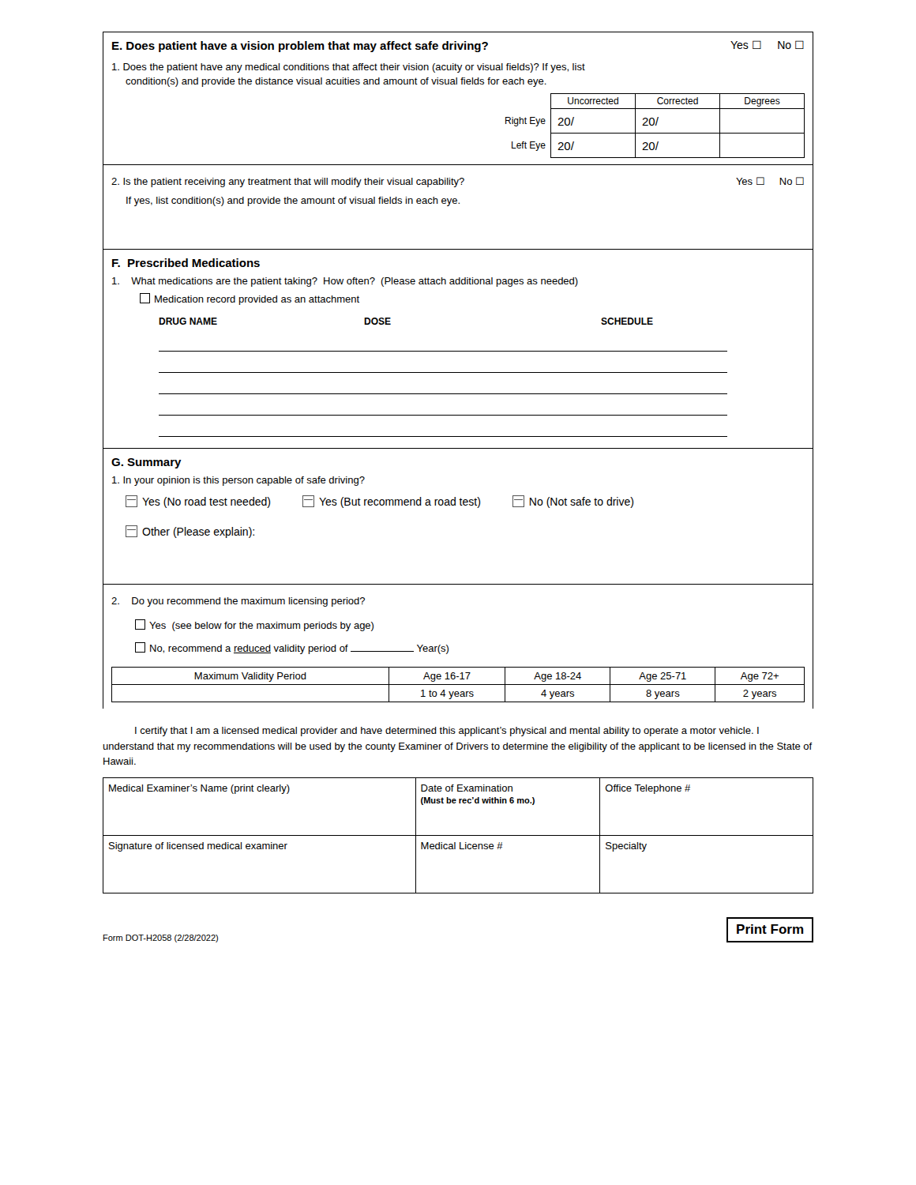E. Does patient have a vision problem that may affect safe driving? Yes ☐ No ☐
1. Does the patient have any medical conditions that affect their vision (acuity or visual fields)? If yes, list
condition(s) and provide the distance visual acuities and amount of visual fields for each eye.
| | Uncorrected | Corrected | Degrees |
| Right Eye | 20/ | 20/ | |
| Left Eye | 20/ | 20/ | |
2. Is the patient receiving any treatment that will modify their visual capability? Yes ☐ No ☐
If yes, list condition(s) and provide the amount of visual fields in each eye.
F. Prescribed Medications
1. What medications are the patient taking? How often? (Please attach additional pages as needed)
Medication record provided as an attachment
DRUG NAME DOSE SCHEDULE
G. Summary
1. In your opinion is this person capable of safe driving?
Yes (No road test needed) Yes (But recommend a road test) No (Not safe to drive)
Other (Please explain):
2. Do you recommend the maximum licensing period?
Yes (see below for the maximum periods by age)
No, recommend a reduced validity period of Year(s)
| Maximum Validity Period | Age 16-17 | Age 18-24 | Age 25-71 | Age 72+ |
| | 1 to 4 years | 4 years | 8 years | 2 years |
I certify that I am a licensed medical provider and have determined this applicant’s physical and mental ability to operate a motor vehicle. I understand that my recommendations will be used by the county Examiner of Drivers to determine the eligibility of the applicant to be licensed in the State of Hawaii.
| Medical Examiner’s Name (print clearly) | Date of Examination (Must be rec’d within 6 mo.) | Office Telephone # |
| Signature of licensed medical examiner | Medical License # | Specialty |
Form DOT-H2058 (2/28/2022)
Print Form